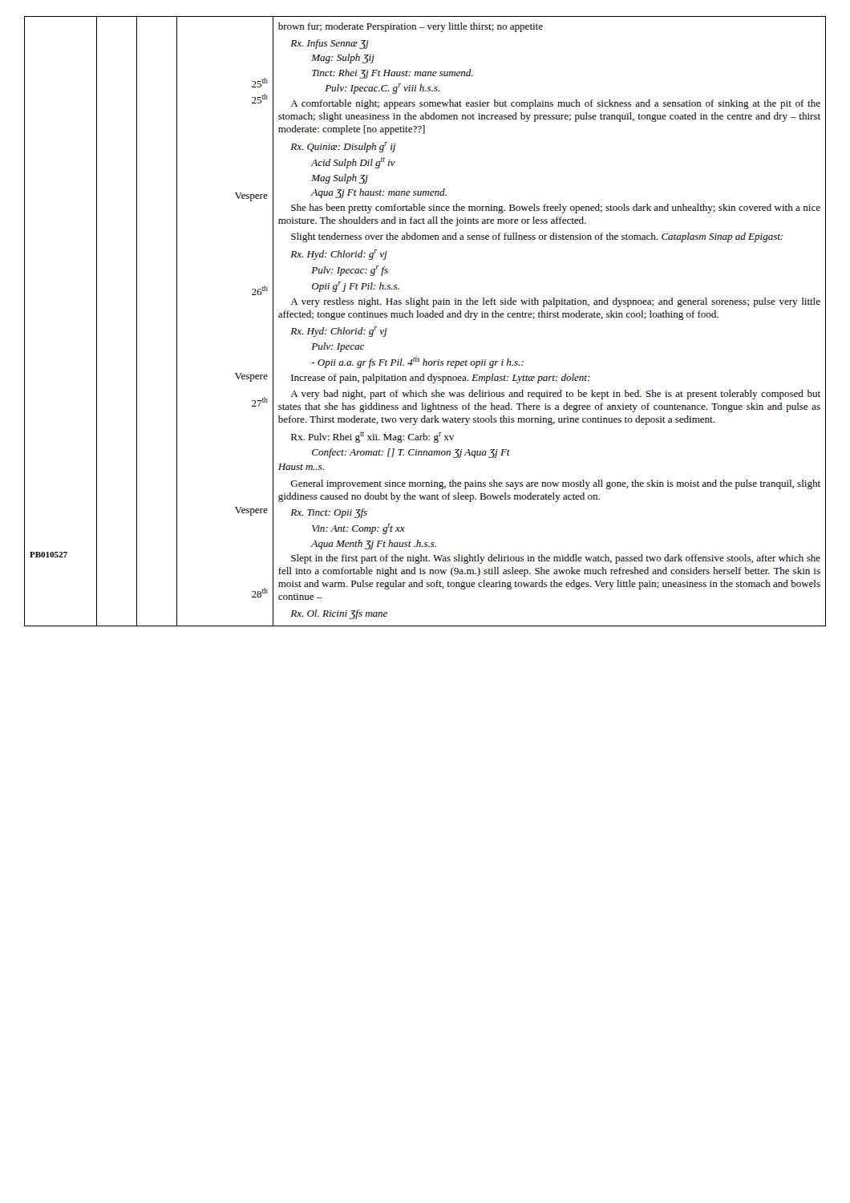| PB010527 | | | 25 th 25 th Vespere 26 th Vespere 27 th Vespere 28 th | brown fur; moderate Perspiration – very little thirst; no appetite Rx. Infus Sennæ Ʒj Mag: Sulph Ʒij Tinct: Rhei Ʒj Ft Haust: mane sumend. Pulv: Ipecac.C. g r viii h.s.s. A comfortable night; appears somewhat easier but complains much of sickness and a sensation of sinking at the pit of the stomach; slight uneasiness in the abdomen not increased by pressure; pulse tranquil, tongue coated in the centre and dry – thirst moderate: complete [no appetite??] Rx. Quiniæ: Disulph g r ij Acid Sulph Dil g tt iv Mag Sulph Ʒj Aqua Ʒj Ft haust: mane sumend. She has been pretty comfortable since the morning. Bowels freely opened; stools dark and unhealthy; skin covered with a nice moisture. The shoulders and in fact all the joints are more or less affected. Slight tenderness over the abdomen and a sense of fullness or distension of the stomach. Cataplasm Sinap ad Epigast: Rx. Hyd: Chlorid: g r vj Pulv: Ipecac: g r fs Opii g r j Ft Pil: h.s.s. A very restless night. Has slight pain in the left side with palpitation, and dyspnoea; and general soreness; pulse very little affected; tongue continues much loaded and dry in the centre; thirst moderate, skin cool; loathing of food. Rx. Hyd: Chlorid: g r vj Pulv: Ipecac - Opii a.a. gr fs Ft Pil. 4 tis horis repet opii gr i h.s.: Increase of pain, palpitation and dyspnoea. Emplast: Lyttæ part: dolent: A very bad night, part of which she was delirious and required to be kept in bed. She is at present tolerably composed but states that she has giddiness and lightness of the head. There is a degree of anxiety of countenance. Tongue skin and pulse as before. Thirst moderate, two very dark watery stools this morning, urine continues to deposit a sediment. Rx. Pulv: Rhei g tt xii. Mag: Carb: g r xv Confect: Aromat: [] T. Cinnamon Ʒj Aqua Ʒj Ft Haust m..s. General improvement since morning, the pains she says are now mostly all gone, the skin is moist and the pulse tranquil, slight giddiness caused no doubt by the want of sleep. Bowels moderately acted on. Rx. Tinct: Opii Ʒfs Vin: Ant: Comp: g t t xx Aqua Menth Ʒj Ft haust .h.s.s. Slept in the first part of the night. Was slightly delirious in the middle watch, passed two dark offensive stools, after which she fell into a comfortable night and is now (9a.m.) still asleep. She awoke much refreshed and considers herself better. The skin is moist and warm. Pulse regular and soft, tongue clearing towards the edges. Very little pain; uneasiness in the stomach and bowels continue – Rx. Ol. Ricini Ʒfs mane |